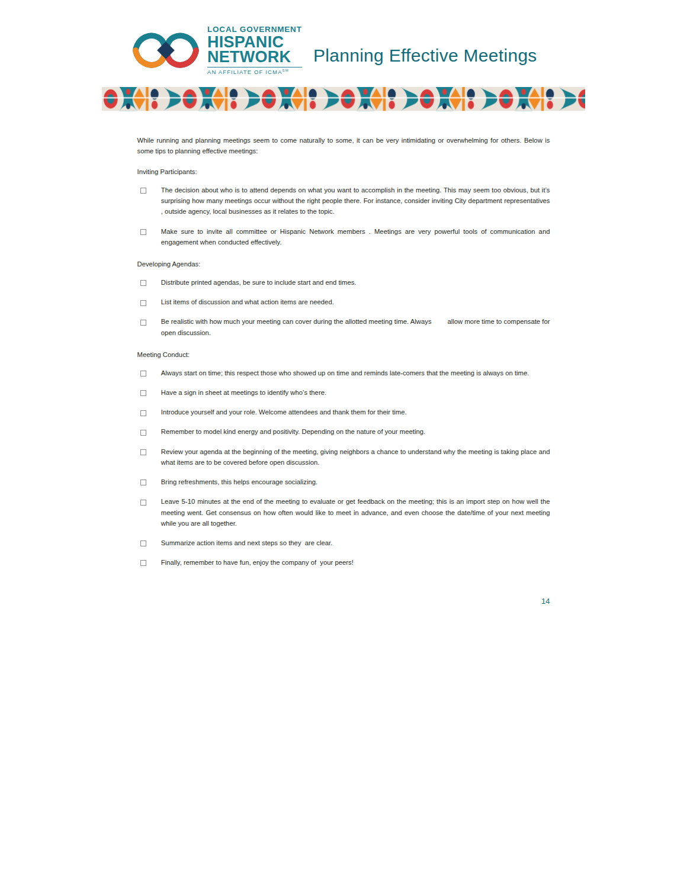LOCAL GOVERNMENT HISPANIC NETWORK AN AFFILIATE OF ICMASM
Planning Effective Meetings
While running and planning meetings seem to come naturally to some, it can be very intimidating or overwhelming for others. Below is some tips to planning effective meetings:
Inviting Participants:
The decision about who is to attend depends on what you want to accomplish in the meeting. This may seem too obvious, but it’s surprising how many meetings occur without the right people there. For instance, consider inviting City department representatives , outside agency, local businesses as it relates to the topic.
Make sure to invite all committee or Hispanic Network members . Meetings are very powerful tools of communication and engagement when conducted effectively.
Developing Agendas:
Distribute printed agendas, be sure to include start and end times.
List items of discussion and what action items are needed.
Be realistic with how much your meeting can cover during the allotted meeting time. Always allow more time to compensate for open discussion.
Meeting Conduct:
Always start on time; this respect those who showed up on time and reminds late-comers that the meeting is always on time.
Have a sign in sheet at meetings to identify who’s there.
Introduce yourself and your role. Welcome attendees and thank them for their time.
Remember to model kind energy and positivity. Depending on the nature of your meeting.
Review your agenda at the beginning of the meeting, giving neighbors a chance to understand why the meeting is taking place and what items are to be covered before open discussion.
Bring refreshments, this helps encourage socializing.
Leave 5-10 minutes at the end of the meeting to evaluate or get feedback on the meeting; this is an import step on how well the meeting went. Get consensus on how often would like to meet in advance, and even choose the date/time of your next meeting while you are all together.
Summarize action items and next steps so they are clear.
Finally, remember to have fun, enjoy the company of your peers!
14